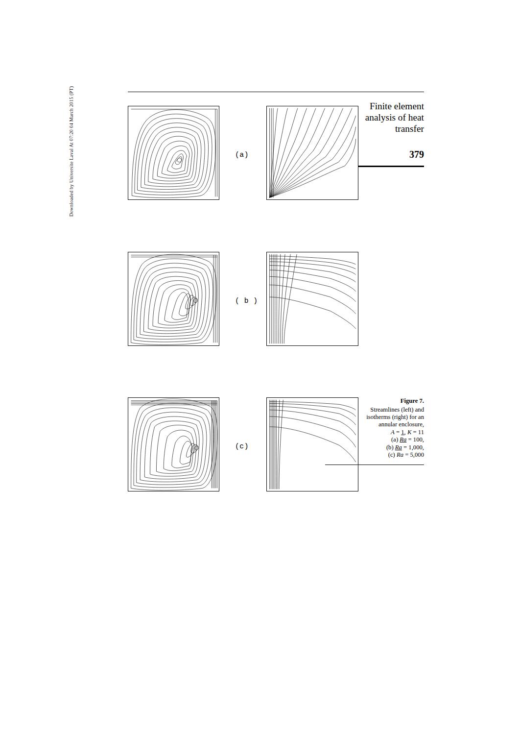Downloaded by Universite Laval At 07:20 04 March 2015 (PT)
Finite element
analysis of heat
transfer
379
(a)
( b )
(c)
Figure 7. Streamlines (left) and
isotherms (right) for an
annular enclosure,
A = 1, K = 11
(a) Ra = 100,
(b) Ra = 1,000,
(c) Ra = 5,000